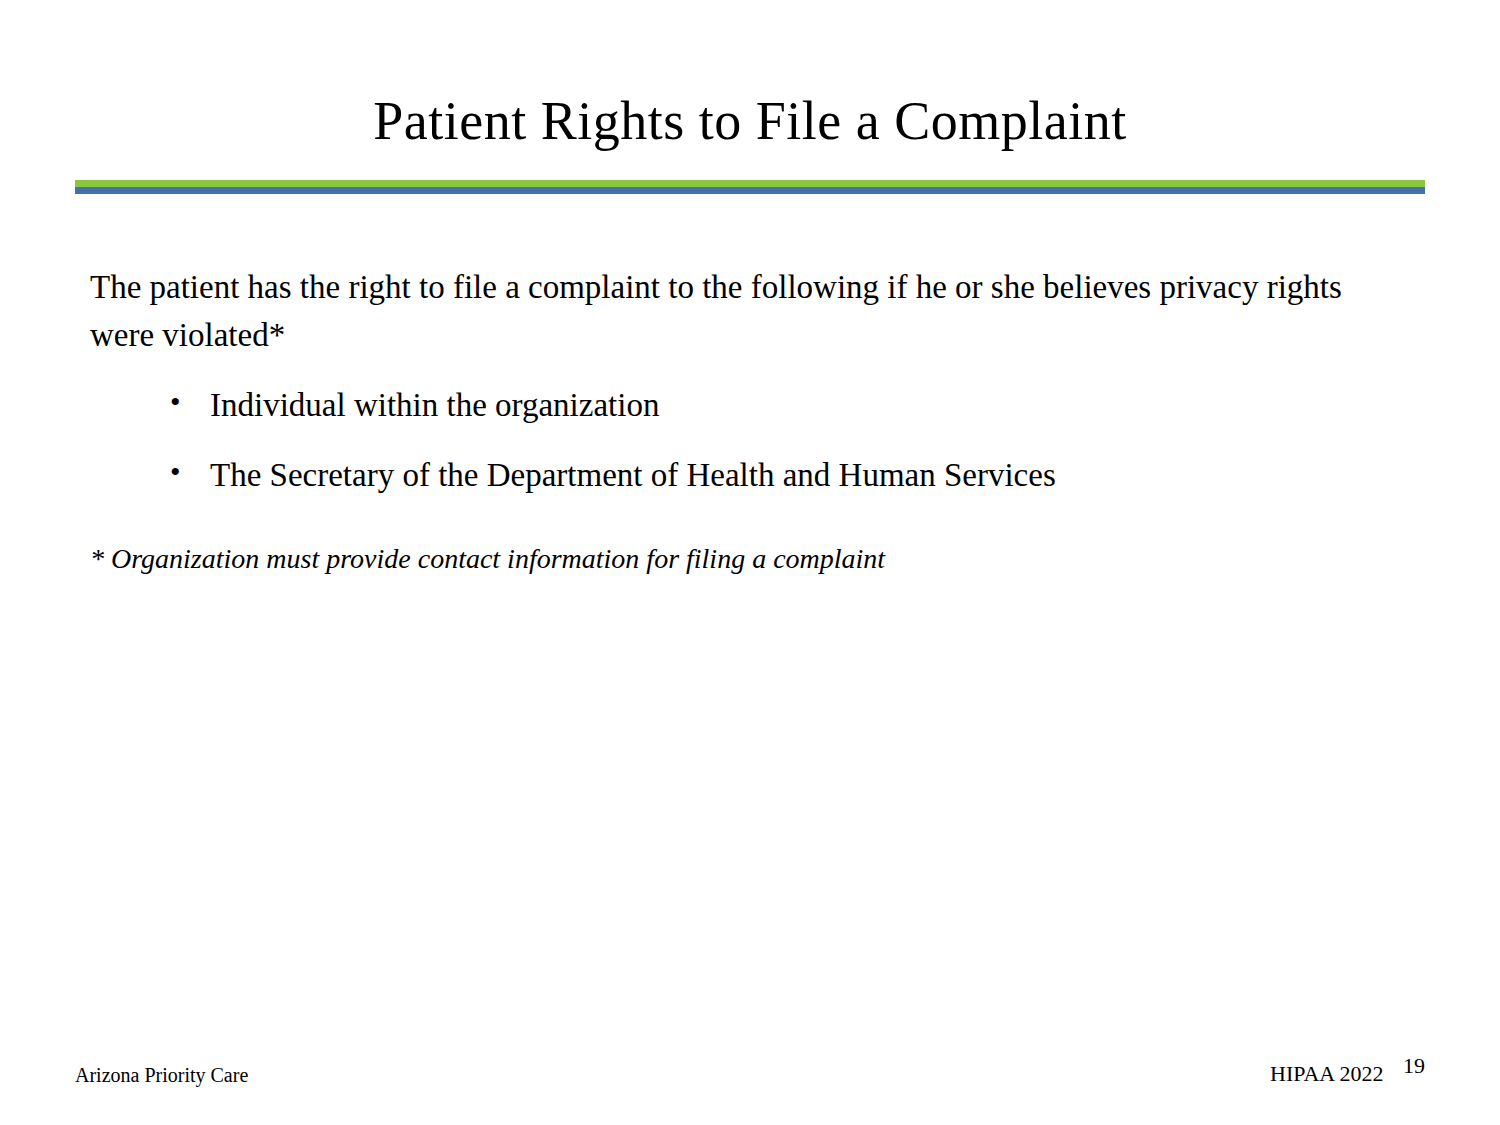Patient Rights to File a Complaint
The patient has the right to file a complaint to the following if he or she believes privacy rights were violated*
Individual within the organization
The Secretary of the Department of Health and Human Services
* Organization must provide contact information for filing a complaint
Arizona Priority Care
HIPAA 2022 19